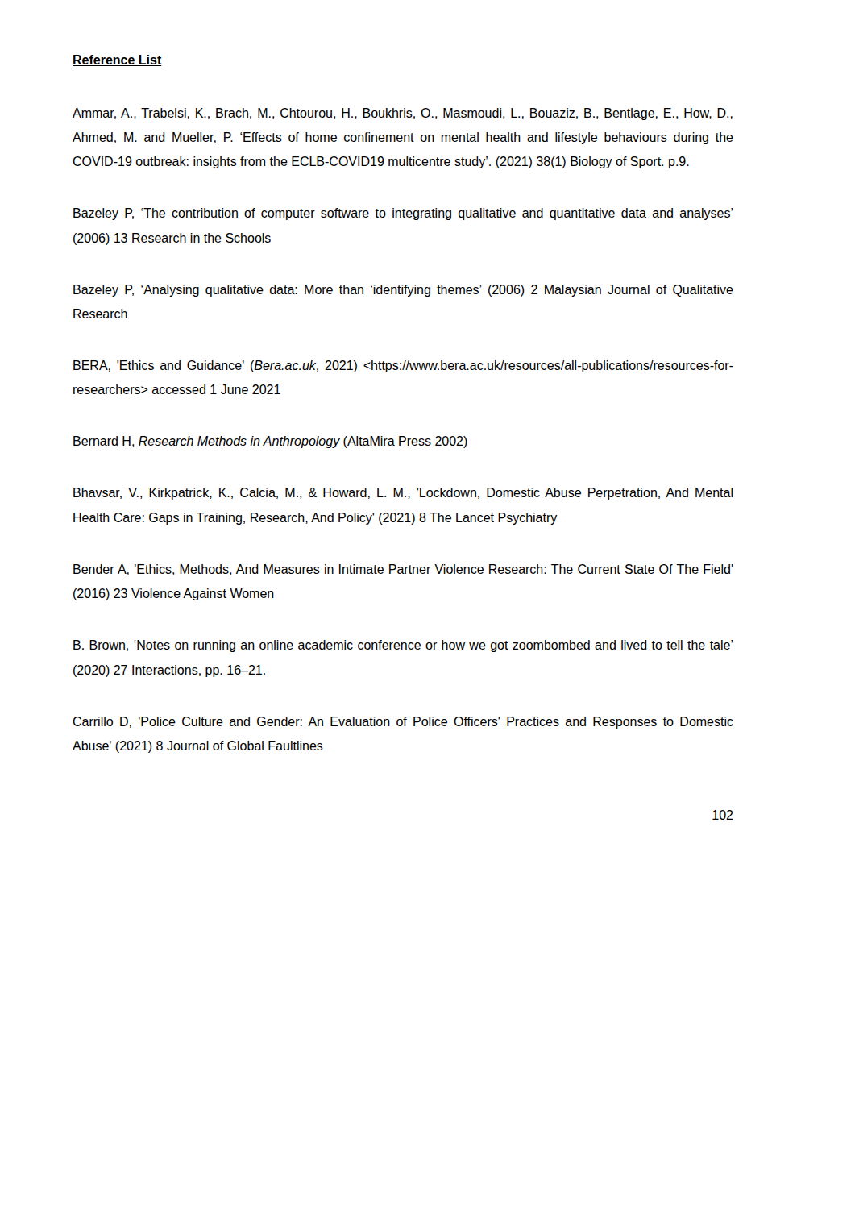Reference List
Ammar, A., Trabelsi, K., Brach, M., Chtourou, H., Boukhris, O., Masmoudi, L., Bouaziz, B., Bentlage, E., How, D., Ahmed, M. and Mueller, P. ‘Effects of home confinement on mental health and lifestyle behaviours during the COVID-19 outbreak: insights from the ECLB-COVID19 multicentre study’. (2021) 38(1) Biology of Sport. p.9.
Bazeley P, ‘The contribution of computer software to integrating qualitative and quantitative data and analyses’ (2006) 13 Research in the Schools
Bazeley P, ‘Analysing qualitative data: More than ‘identifying themes’ (2006) 2 Malaysian Journal of Qualitative Research
BERA, 'Ethics and Guidance' (Bera.ac.uk, 2021) <https://www.bera.ac.uk/resources/all-publications/resources-for-researchers> accessed 1 June 2021
Bernard H, Research Methods in Anthropology (AltaMira Press 2002)
Bhavsar, V., Kirkpatrick, K., Calcia, M., & Howard, L. M., 'Lockdown, Domestic Abuse Perpetration, And Mental Health Care: Gaps in Training, Research, And Policy' (2021) 8 The Lancet Psychiatry
Bender A, 'Ethics, Methods, And Measures in Intimate Partner Violence Research: The Current State Of The Field' (2016) 23 Violence Against Women
B. Brown, ‘Notes on running an online academic conference or how we got zoombombed and lived to tell the tale’ (2020) 27 Interactions, pp. 16–21.
Carrillo D, 'Police Culture and Gender: An Evaluation of Police Officers' Practices and Responses to Domestic Abuse' (2021) 8 Journal of Global Faultlines
102